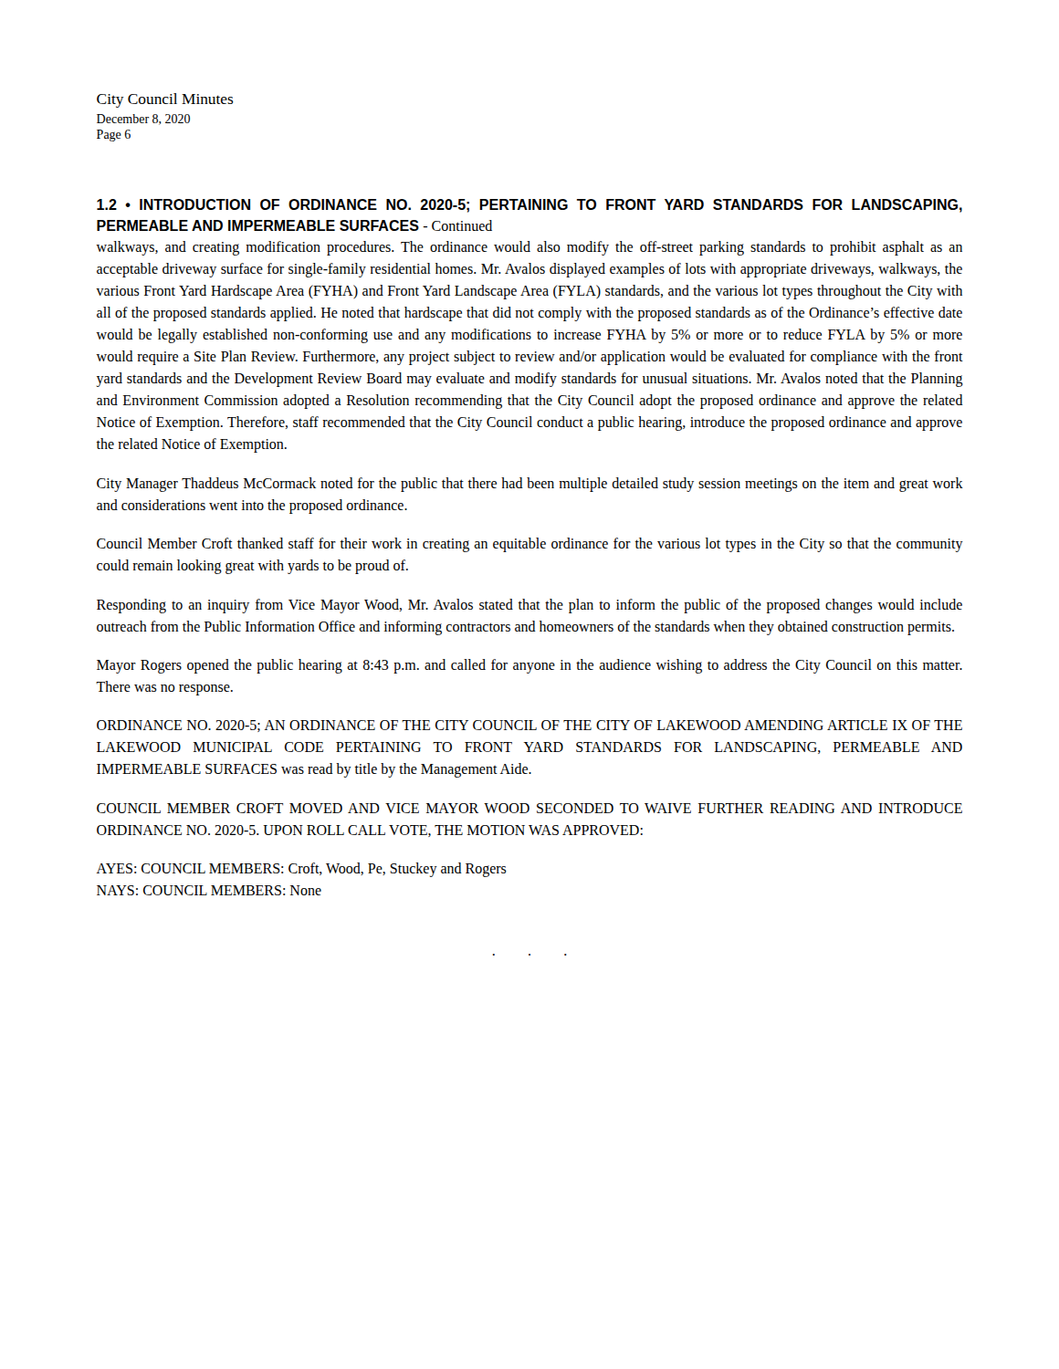City Council Minutes
December 8, 2020
Page 6
1.2 • INTRODUCTION OF ORDINANCE NO. 2020-5; PERTAINING TO FRONT YARD STANDARDS FOR LANDSCAPING, PERMEABLE AND IMPERMEABLE SURFACES - Continued
walkways, and creating modification procedures. The ordinance would also modify the off-street parking standards to prohibit asphalt as an acceptable driveway surface for single-family residential homes. Mr. Avalos displayed examples of lots with appropriate driveways, walkways, the various Front Yard Hardscape Area (FYHA) and Front Yard Landscape Area (FYLA) standards, and the various lot types throughout the City with all of the proposed standards applied. He noted that hardscape that did not comply with the proposed standards as of the Ordinance’s effective date would be legally established non-conforming use and any modifications to increase FYHA by 5% or more or to reduce FYLA by 5% or more would require a Site Plan Review. Furthermore, any project subject to review and/or application would be evaluated for compliance with the front yard standards and the Development Review Board may evaluate and modify standards for unusual situations. Mr. Avalos noted that the Planning and Environment Commission adopted a Resolution recommending that the City Council adopt the proposed ordinance and approve the related Notice of Exemption. Therefore, staff recommended that the City Council conduct a public hearing, introduce the proposed ordinance and approve the related Notice of Exemption.
City Manager Thaddeus McCormack noted for the public that there had been multiple detailed study session meetings on the item and great work and considerations went into the proposed ordinance.
Council Member Croft thanked staff for their work in creating an equitable ordinance for the various lot types in the City so that the community could remain looking great with yards to be proud of.
Responding to an inquiry from Vice Mayor Wood, Mr. Avalos stated that the plan to inform the public of the proposed changes would include outreach from the Public Information Office and informing contractors and homeowners of the standards when they obtained construction permits.
Mayor Rogers opened the public hearing at 8:43 p.m. and called for anyone in the audience wishing to address the City Council on this matter. There was no response.
ORDINANCE NO. 2020-5; AN ORDINANCE OF THE CITY COUNCIL OF THE CITY OF LAKEWOOD AMENDING ARTICLE IX OF THE LAKEWOOD MUNICIPAL CODE PERTAINING TO FRONT YARD STANDARDS FOR LANDSCAPING, PERMEABLE AND IMPERMEABLE SURFACES was read by title by the Management Aide.
COUNCIL MEMBER CROFT MOVED AND VICE MAYOR WOOD SECONDED TO WAIVE FURTHER READING AND INTRODUCE ORDINANCE NO. 2020-5. UPON ROLL CALL VOTE, THE MOTION WAS APPROVED:
AYES: COUNCIL MEMBERS: Croft, Wood, Pe, Stuckey and Rogers
NAYS: COUNCIL MEMBERS: None
...